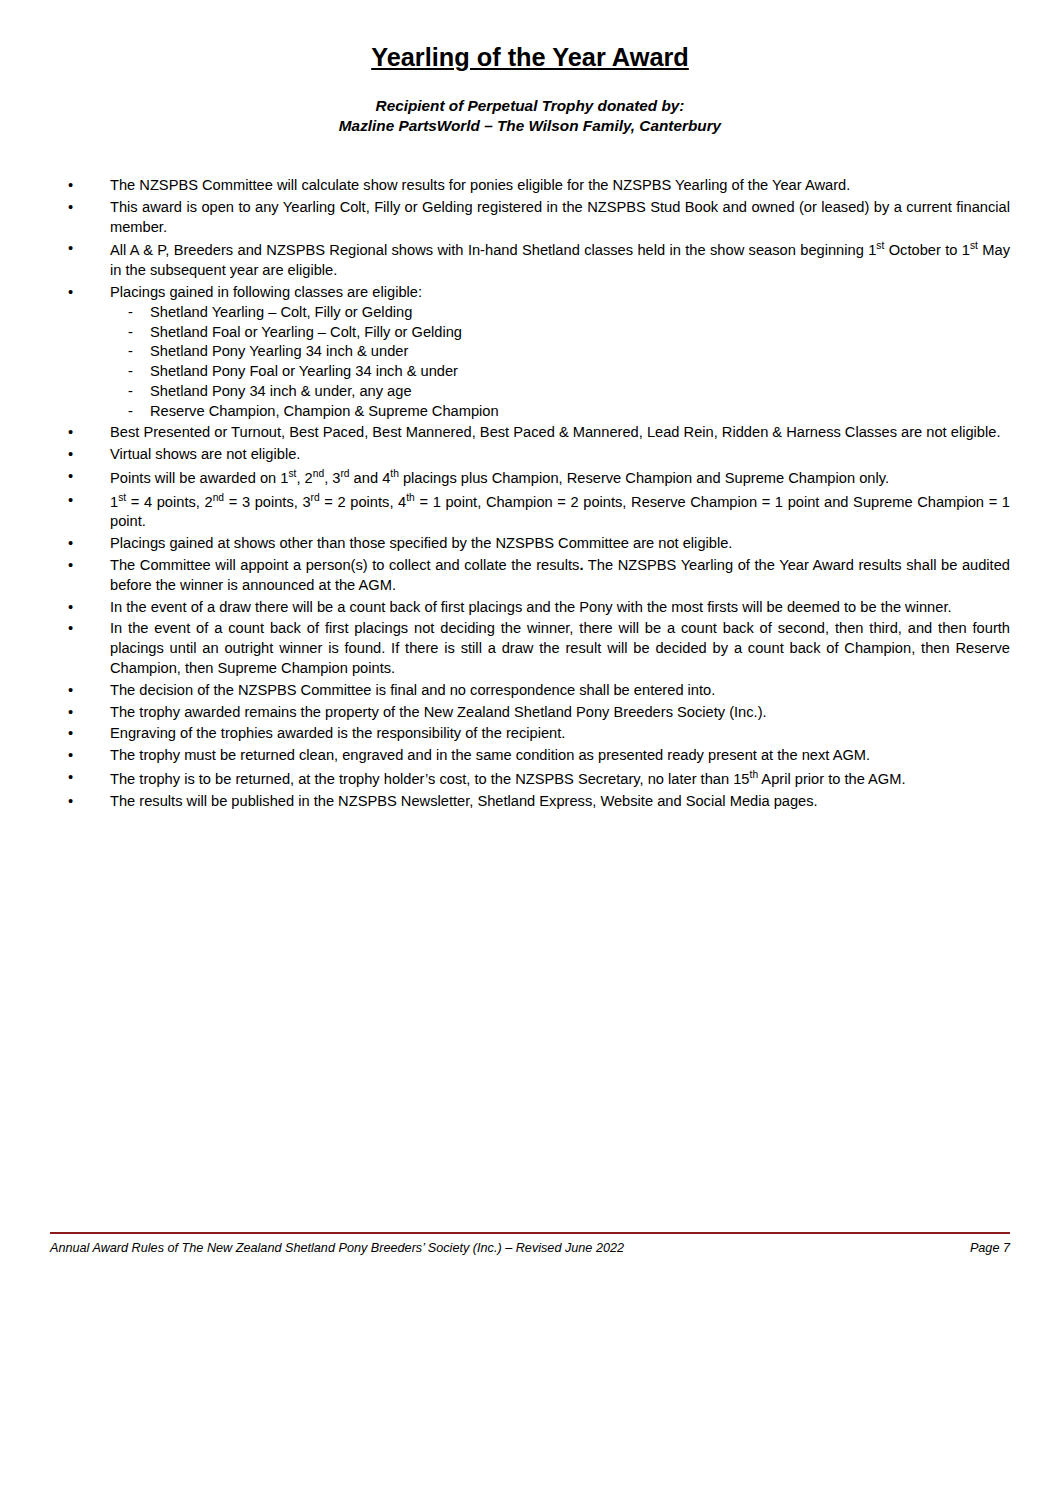Yearling of the Year Award
Recipient of Perpetual Trophy donated by:
Mazline PartsWorld – The Wilson Family, Canterbury
The NZSPBS Committee will calculate show results for ponies eligible for the NZSPBS Yearling of the Year Award.
This award is open to any Yearling Colt, Filly or Gelding registered in the NZSPBS Stud Book and owned (or leased) by a current financial member.
All A & P, Breeders and NZSPBS Regional shows with In-hand Shetland classes held in the show season beginning 1st October to 1st May in the subsequent year are eligible.
Placings gained in following classes are eligible:
Shetland Yearling – Colt, Filly or Gelding
Shetland Foal or Yearling – Colt, Filly or Gelding
Shetland Pony Yearling 34 inch & under
Shetland Pony Foal or Yearling 34 inch & under
Shetland Pony 34 inch & under, any age
Reserve Champion, Champion & Supreme Champion
Best Presented or Turnout, Best Paced, Best Mannered, Best Paced & Mannered, Lead Rein, Ridden & Harness Classes are not eligible.
Virtual shows are not eligible.
Points will be awarded on 1st, 2nd, 3rd and 4th placings plus Champion, Reserve Champion and Supreme Champion only.
1st = 4 points, 2nd = 3 points, 3rd = 2 points, 4th = 1 point, Champion = 2 points, Reserve Champion = 1 point and Supreme Champion = 1 point.
Placings gained at shows other than those specified by the NZSPBS Committee are not eligible.
The Committee will appoint a person(s) to collect and collate the results. The NZSPBS Yearling of the Year Award results shall be audited before the winner is announced at the AGM.
In the event of a draw there will be a count back of first placings and the Pony with the most firsts will be deemed to be the winner.
In the event of a count back of first placings not deciding the winner, there will be a count back of second, then third, and then fourth placings until an outright winner is found. If there is still a draw the result will be decided by a count back of Champion, then Reserve Champion, then Supreme Champion points.
The decision of the NZSPBS Committee is final and no correspondence shall be entered into.
The trophy awarded remains the property of the New Zealand Shetland Pony Breeders Society (Inc.).
Engraving of the trophies awarded is the responsibility of the recipient.
The trophy must be returned clean, engraved and in the same condition as presented ready present at the next AGM.
The trophy is to be returned, at the trophy holder’s cost, to the NZSPBS Secretary, no later than 15th April prior to the AGM.
The results will be published in the NZSPBS Newsletter, Shetland Express, Website and Social Media pages.
Annual Award Rules of The New Zealand Shetland Pony Breeders’ Society (Inc.) – Revised June 2022 Page 7